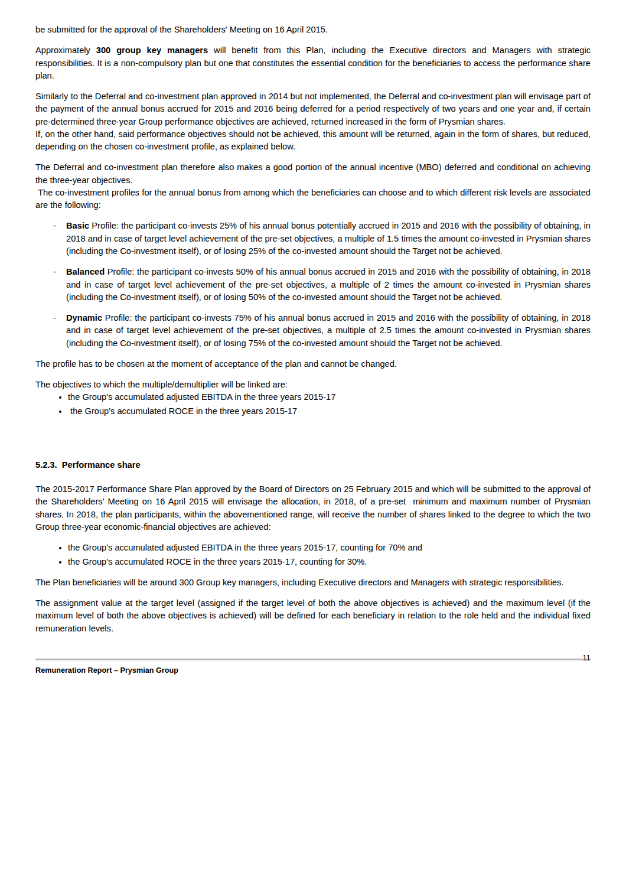be submitted for the approval of the Shareholders' Meeting on 16 April 2015.
Approximately 300 group key managers will benefit from this Plan, including the Executive directors and Managers with strategic responsibilities. It is a non-compulsory plan but one that constitutes the essential condition for the beneficiaries to access the performance share plan.
Similarly to the Deferral and co-investment plan approved in 2014 but not implemented, the Deferral and co-investment plan will envisage part of the payment of the annual bonus accrued for 2015 and 2016 being deferred for a period respectively of two years and one year and, if certain pre-determined three-year Group performance objectives are achieved, returned increased in the form of Prysmian shares.
If, on the other hand, said performance objectives should not be achieved, this amount will be returned, again in the form of shares, but reduced, depending on the chosen co-investment profile, as explained below.
The Deferral and co-investment plan therefore also makes a good portion of the annual incentive (MBO) deferred and conditional on achieving the three-year objectives.
The co-investment profiles for the annual bonus from among which the beneficiaries can choose and to which different risk levels are associated are the following:
Basic Profile: the participant co-invests 25% of his annual bonus potentially accrued in 2015 and 2016 with the possibility of obtaining, in 2018 and in case of target level achievement of the pre-set objectives, a multiple of 1.5 times the amount co-invested in Prysmian shares (including the Co-investment itself), or of losing 25% of the co-invested amount should the Target not be achieved.
Balanced Profile: the participant co-invests 50% of his annual bonus accrued in 2015 and 2016 with the possibility of obtaining, in 2018 and in case of target level achievement of the pre-set objectives, a multiple of 2 times the amount co-invested in Prysmian shares (including the Co-investment itself), or of losing 50% of the co-invested amount should the Target not be achieved.
Dynamic Profile: the participant co-invests 75% of his annual bonus accrued in 2015 and 2016 with the possibility of obtaining, in 2018 and in case of target level achievement of the pre-set objectives, a multiple of 2.5 times the amount co-invested in Prysmian shares (including the Co-investment itself), or of losing 75% of the co-invested amount should the Target not be achieved.
The profile has to be chosen at the moment of acceptance of the plan and cannot be changed.
The objectives to which the multiple/demultiplier will be linked are:
the Group's accumulated adjusted EBITDA in the three years 2015-17
the Group's accumulated ROCE in the three years 2015-17
5.2.3. Performance share
The 2015-2017 Performance Share Plan approved by the Board of Directors on 25 February 2015 and which will be submitted to the approval of the Shareholders' Meeting on 16 April 2015 will envisage the allocation, in 2018, of a pre-set minimum and maximum number of Prysmian shares. In 2018, the plan participants, within the abovementioned range, will receive the number of shares linked to the degree to which the two Group three-year economic-financial objectives are achieved:
the Group's accumulated adjusted EBITDA in the three years 2015-17, counting for 70% and
the Group's accumulated ROCE in the three years 2015-17, counting for 30%.
The Plan beneficiaries will be around 300 Group key managers, including Executive directors and Managers with strategic responsibilities.
The assignment value at the target level (assigned if the target level of both the above objectives is achieved) and the maximum level (if the maximum level of both the above objectives is achieved) will be defined for each beneficiary in relation to the role held and the individual fixed remuneration levels.
11 Remuneration Report – Prysmian Group